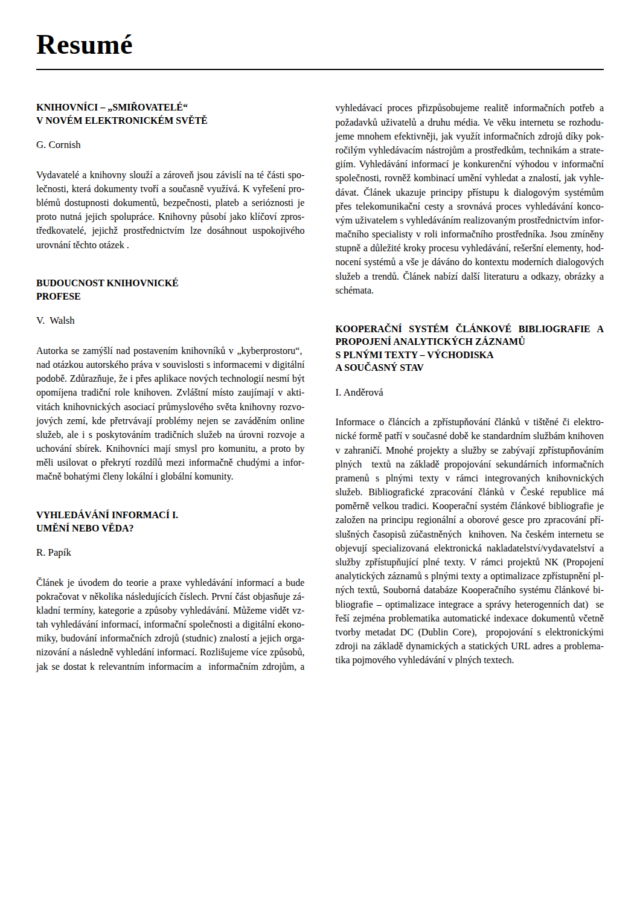Resumé
Knihovníci – „smiřovatelé“
v novém elektronickém světě
G. Cornish
Vydavatelé a knihovny slouží a zároveň jsou závislí na té části společnosti, která dokumenty tvoří a současně využívá. K vyřešení problémů dostupnosti dokumentů, bezpečnosti, plateb a serióznosti je proto nutná jejich spolupráce. Knihovny působí jako klíčoví zprostředkovatelé, jejichž prostřednictvím lze dosáhnout uspokojivého urovnání těchto otázek .
Budoucnost knihovnické
profese
V. Walsh
Autorka se zamýšlí nad postavením knihovníků v „kyberprostoru“, nad otázkou autorského práva v souvislosti s informacemi v digitální podobě. Zdůrazňuje, že i přes aplikace nových technologií nesmí být opomíjena tradiční role knihoven. Zvláštní místo zaujímají v aktivitách knihovnických asociací průmyslového světa knihovny rozvojových zemí, kde přetrvávají problémy nejen se zaváděním online služeb, ale i s poskytováním tradičních služeb na úrovni rozvoje a uchování sbírek. Knihovníci mají smysl pro komunitu, a proto by měli usilovat o překrytí rozdílů mezi informačně chudými a informačně bohatými členy lokální i globální komunity.
Vyhledávání informací I.
Umění nebo věda?
R. Papík
Článek je úvodem do teorie a praxe vyhledávání informací a bude pokračovat v několika následujících číslech. První část objasňuje základní termíny, kategorie a způsoby vyhledávání. Můžeme vidět vztah vyhledávání informací, informační společnosti a digitální ekonomiky, budování informačních zdrojů (studnic) znalostí a jejich organizování a následně vyhledání informací. Rozlišujeme více způsobů, jak se dostat k relevantním informacím a informačním zdrojům, a vyhledávací proces přizpůsobujeme realitě informačních potřeb a požadavků uživatelů a druhu média. Ve věku internetu se rozhodujeme mnohem efektivněji, jak využít informačních zdrojů díky pokročilým vyhledávacím nástrojům a prostředkům, technikám a strategiím. Vyhledávání informací je konkurenční výhodou v informační společnosti, rovněž kombinací umění vyhledat a znalostí, jak vyhledávat. Článek ukazuje principy přístupu k dialogovým systémům přes telekomunikační cesty a srovnává proces vyhledávání koncovým uživatelem s vyhledáváním realizovaným prostřednictvím informačního specialisty v roli informačního prostředníka. Jsou zmíněny stupně a důležité kroky procesu vyhledávání, rešeršní elementy, hodnocení systémů a vše je dáváno do kontextu moderních dialogových služeb a trendů. Článek nabízí další literaturu a odkazy, obrázky a schémata.
Kooperační systém článkové bibliografie a propojení analytických záznamů
s plnými texty – východiska
a současný stav
I. Anděrová
Informace o článcích a zpřístupňování článků v tištěné či elektronické formě patří v současné době ke standardním službám knihoven v zahraničí. Mnohé projekty a služby se zabývají zpřístupňováním plných textů na základě propojování sekundárních informačních pramenů s plnými texty v rámci integrovaných knihovnických služeb. Bibliografické zpracování článků v České republice má poměrně velkou tradici. Kooperační systém článkové bibliografie je založen na principu regionální a oborové gesce pro zpracování příslušných časopisů zúčastněných knihoven. Na českém internetu se objevují specializovaná elektronická nakladatelství/vydavatelství a služby zpřístupňující plné texty. V rámci projektů NK (Propojení analytických záznamů s plnými texty a optimalizace zpřístupnění plných textů, Souborná databáze Kooperačního systému článkové bibliografie – optimalizace integrace a správy heterogenních dat) se řeší zejména problematika automatické indexace dokumentů včetně tvorby metadat DC (Dublin Core), propojování s elektronickými zdroji na základě dynamických a statických URL adres a problematika pojmového vyhledávání v plných textech.